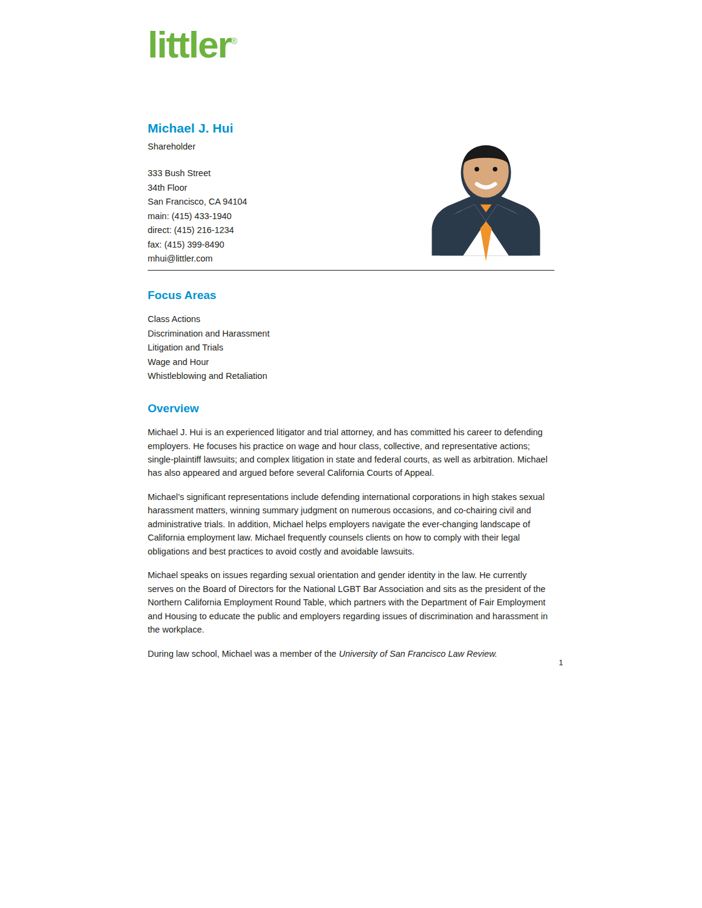littler®
Michael J. Hui
Shareholder
333 Bush Street
34th Floor
San Francisco, CA 94104
main: (415) 433-1940
direct: (415) 216-1234
fax: (415) 399-8490
mhui@littler.com
Focus Areas
Class Actions
Discrimination and Harassment
Litigation and Trials
Wage and Hour
Whistleblowing and Retaliation
Overview
Michael J. Hui is an experienced litigator and trial attorney, and has committed his career to defending employers. He focuses his practice on wage and hour class, collective, and representative actions; single-plaintiff lawsuits; and complex litigation in state and federal courts, as well as arbitration. Michael has also appeared and argued before several California Courts of Appeal.
Michael’s significant representations include defending international corporations in high stakes sexual harassment matters, winning summary judgment on numerous occasions, and co-chairing civil and administrative trials. In addition, Michael helps employers navigate the ever-changing landscape of California employment law. Michael frequently counsels clients on how to comply with their legal obligations and best practices to avoid costly and avoidable lawsuits.
Michael speaks on issues regarding sexual orientation and gender identity in the law. He currently serves on the Board of Directors for the National LGBT Bar Association and sits as the president of the Northern California Employment Round Table, which partners with the Department of Fair Employment and Housing to educate the public and employers regarding issues of discrimination and harassment in the workplace.
During law school, Michael was a member of the University of San Francisco Law Review.
1